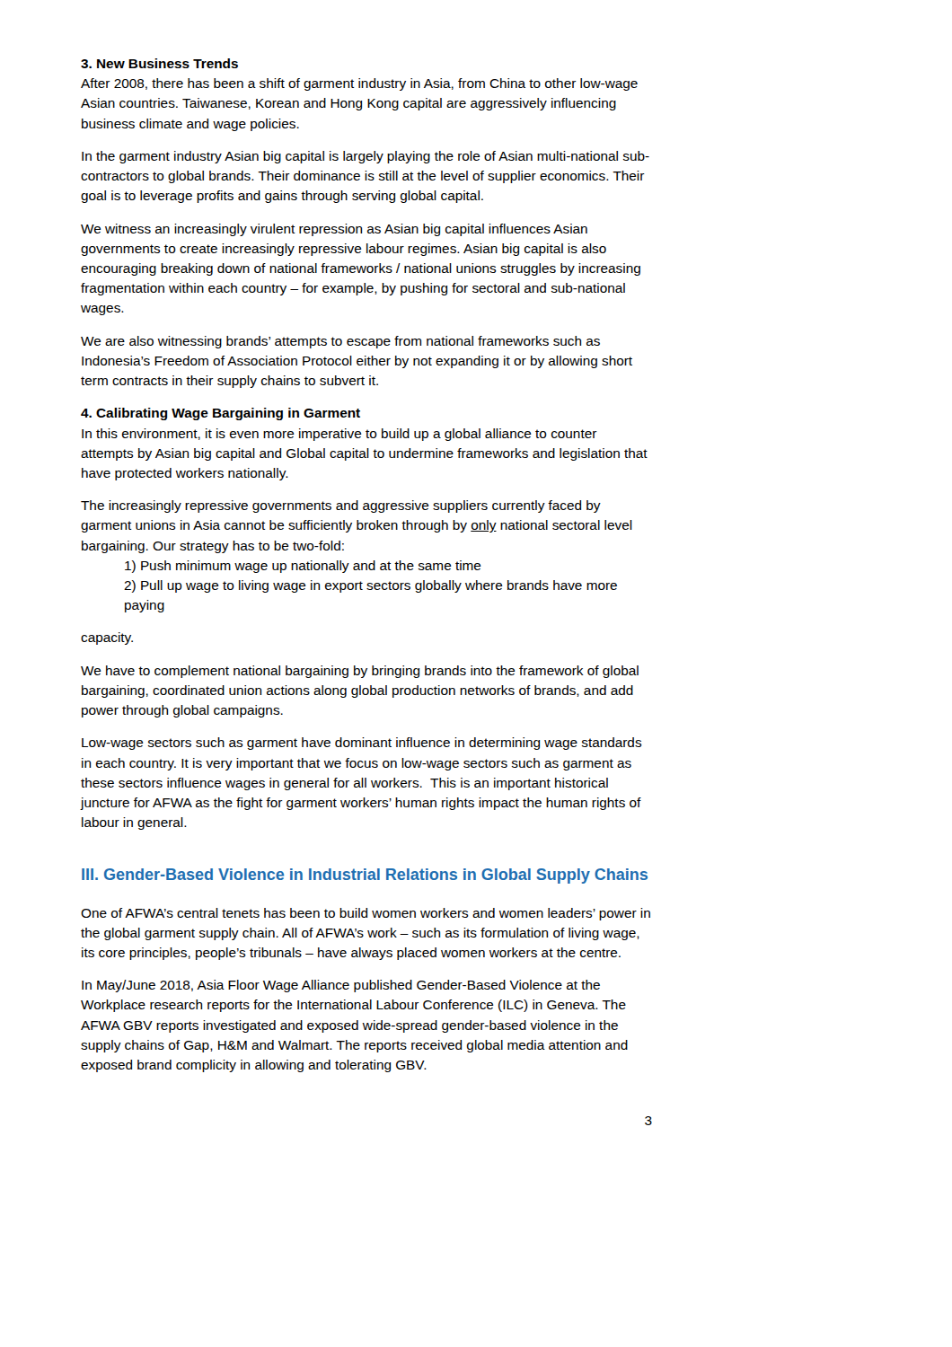3. New Business Trends
After 2008, there has been a shift of garment industry in Asia, from China to other low-wage Asian countries. Taiwanese, Korean and Hong Kong capital are aggressively influencing business climate and wage policies.
In the garment industry Asian big capital is largely playing the role of Asian multi-national sub-contractors to global brands. Their dominance is still at the level of supplier economics. Their goal is to leverage profits and gains through serving global capital.
We witness an increasingly virulent repression as Asian big capital influences Asian governments to create increasingly repressive labour regimes. Asian big capital is also encouraging breaking down of national frameworks / national unions struggles by increasing fragmentation within each country – for example, by pushing for sectoral and sub-national wages.
We are also witnessing brands’ attempts to escape from national frameworks such as Indonesia’s Freedom of Association Protocol either by not expanding it or by allowing short term contracts in their supply chains to subvert it.
4. Calibrating Wage Bargaining in Garment
In this environment, it is even more imperative to build up a global alliance to counter attempts by Asian big capital and Global capital to undermine frameworks and legislation that have protected workers nationally.
The increasingly repressive governments and aggressive suppliers currently faced by garment unions in Asia cannot be sufficiently broken through by only national sectoral level bargaining. Our strategy has to be two-fold:
1) Push minimum wage up nationally and at the same time
2) Pull up wage to living wage in export sectors globally where brands have more paying
capacity.
We have to complement national bargaining by bringing brands into the framework of global bargaining, coordinated union actions along global production networks of brands, and add power through global campaigns.
Low-wage sectors such as garment have dominant influence in determining wage standards in each country. It is very important that we focus on low-wage sectors such as garment as these sectors influence wages in general for all workers. This is an important historical juncture for AFWA as the fight for garment workers’ human rights impact the human rights of labour in general.
III. Gender-Based Violence in Industrial Relations in Global Supply Chains
One of AFWA’s central tenets has been to build women workers and women leaders’ power in the global garment supply chain. All of AFWA’s work – such as its formulation of living wage, its core principles, people’s tribunals – have always placed women workers at the centre.
In May/June 2018, Asia Floor Wage Alliance published Gender-Based Violence at the Workplace research reports for the International Labour Conference (ILC) in Geneva. The AFWA GBV reports investigated and exposed wide-spread gender-based violence in the supply chains of Gap, H&M and Walmart. The reports received global media attention and exposed brand complicity in allowing and tolerating GBV.
3